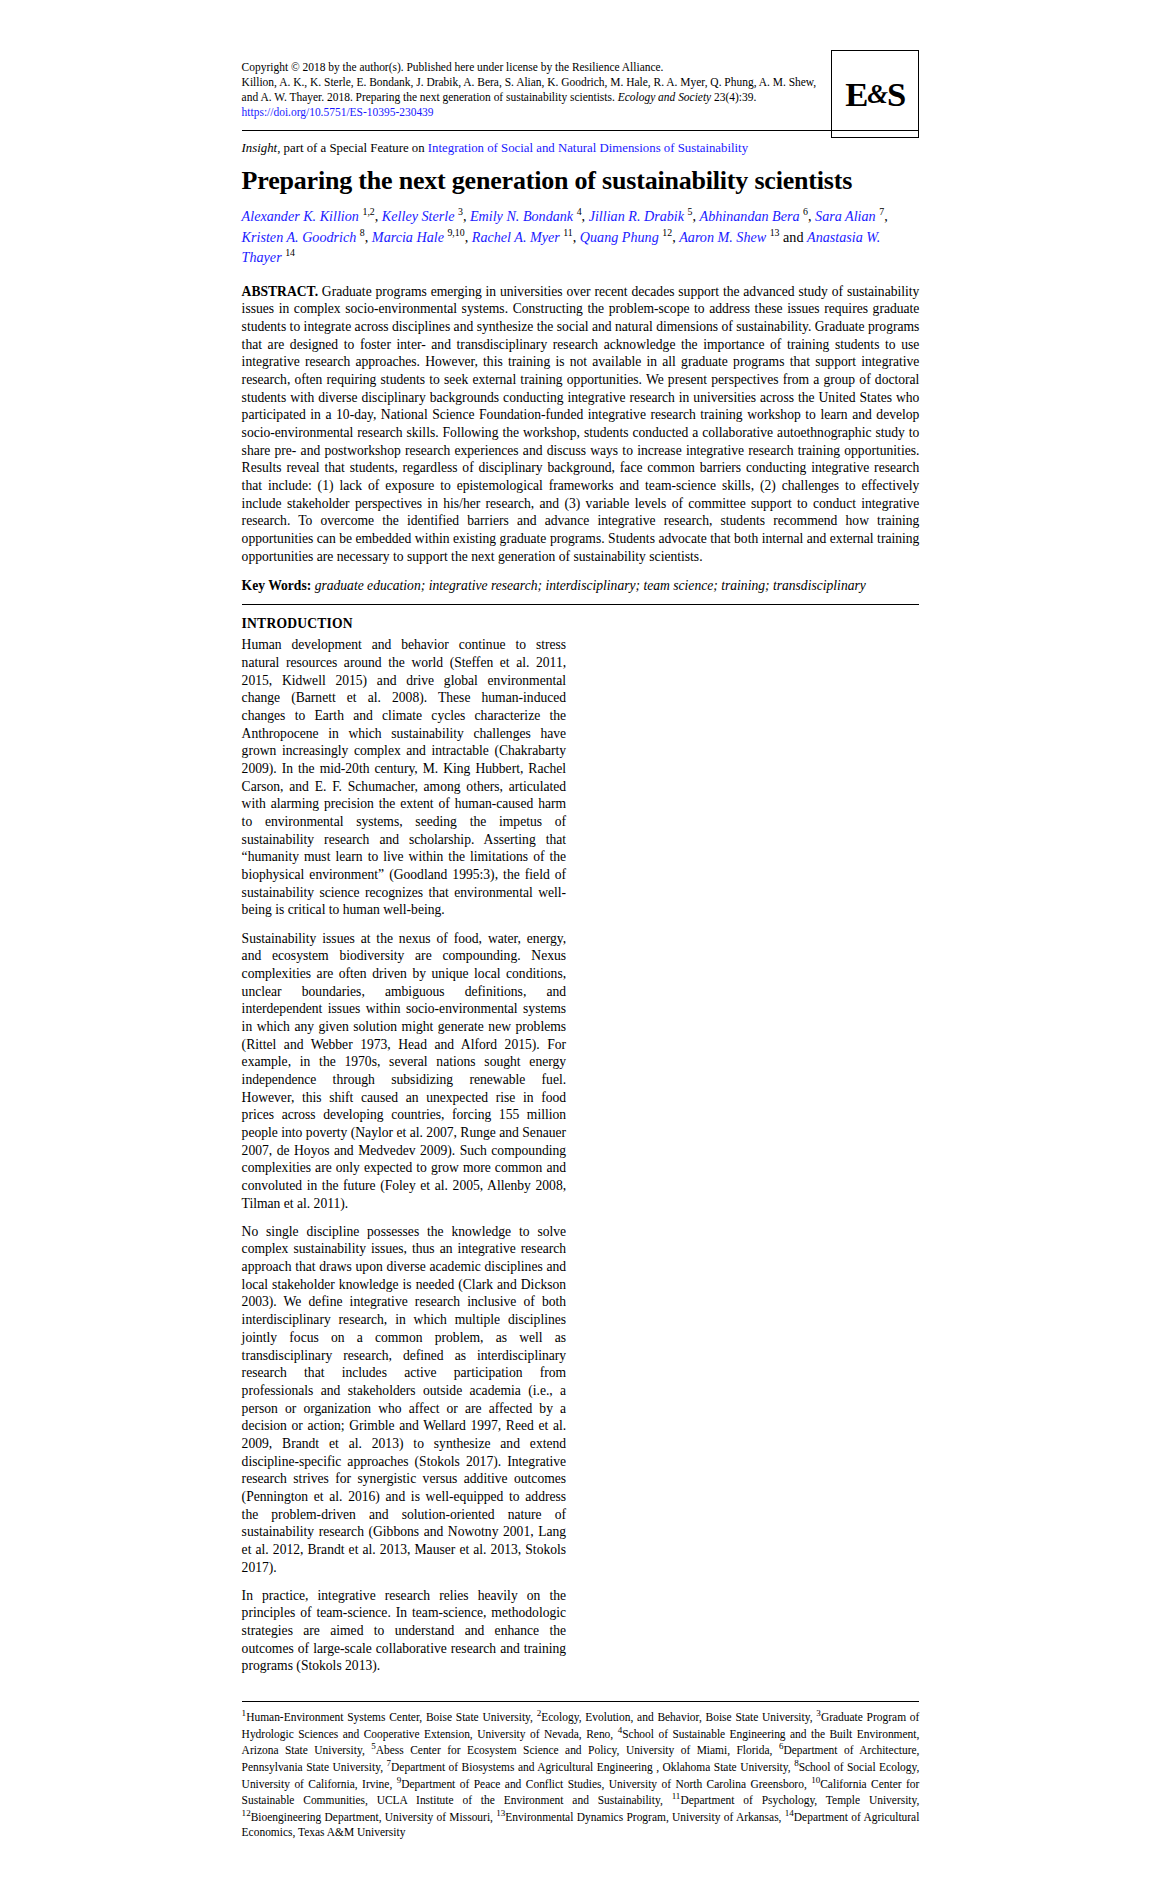E&S
Copyright © 2018 by the author(s). Published here under license by the Resilience Alliance.
Killion, A. K., K. Sterle, E. Bondank, J. Drabik, A. Bera, S. Alian, K. Goodrich, M. Hale, R. A. Myer, Q. Phung, A. M. Shew, and A. W. Thayer. 2018. Preparing the next generation of sustainability scientists. Ecology and Society 23(4):39. https://doi.org/10.5751/ES-10395-230439
Insight, part of a Special Feature on Integration of Social and Natural Dimensions of Sustainability
Preparing the next generation of sustainability scientists
Alexander K. Killion 1,2, Kelley Sterle 3, Emily N. Bondank 4, Jillian R. Drabik 5, Abhinandan Bera 6, Sara Alian 7, Kristen A. Goodrich 8, Marcia Hale 9,10, Rachel A. Myer 11, Quang Phung 12, Aaron M. Shew 13 and Anastasia W. Thayer 14
ABSTRACT. Graduate programs emerging in universities over recent decades support the advanced study of sustainability issues in complex socio-environmental systems. Constructing the problem-scope to address these issues requires graduate students to integrate across disciplines and synthesize the social and natural dimensions of sustainability. Graduate programs that are designed to foster inter- and transdisciplinary research acknowledge the importance of training students to use integrative research approaches. However, this training is not available in all graduate programs that support integrative research, often requiring students to seek external training opportunities. We present perspectives from a group of doctoral students with diverse disciplinary backgrounds conducting integrative research in universities across the United States who participated in a 10-day, National Science Foundation-funded integrative research training workshop to learn and develop socio-environmental research skills. Following the workshop, students conducted a collaborative autoethnographic study to share pre- and postworkshop research experiences and discuss ways to increase integrative research training opportunities. Results reveal that students, regardless of disciplinary background, face common barriers conducting integrative research that include: (1) lack of exposure to epistemological frameworks and team-science skills, (2) challenges to effectively include stakeholder perspectives in his/her research, and (3) variable levels of committee support to conduct integrative research. To overcome the identified barriers and advance integrative research, students recommend how training opportunities can be embedded within existing graduate programs. Students advocate that both internal and external training opportunities are necessary to support the next generation of sustainability scientists.
Key Words: graduate education; integrative research; interdisciplinary; team science; training; transdisciplinary
INTRODUCTION
Human development and behavior continue to stress natural resources around the world (Steffen et al. 2011, 2015, Kidwell 2015) and drive global environmental change (Barnett et al. 2008). These human-induced changes to Earth and climate cycles characterize the Anthropocene in which sustainability challenges have grown increasingly complex and intractable (Chakrabarty 2009). In the mid-20th century, M. King Hubbert, Rachel Carson, and E. F. Schumacher, among others, articulated with alarming precision the extent of human-caused harm to environmental systems, seeding the impetus of sustainability research and scholarship. Asserting that “humanity must learn to live within the limitations of the biophysical environment” (Goodland 1995:3), the field of sustainability science recognizes that environmental well-being is critical to human well-being.
Sustainability issues at the nexus of food, water, energy, and ecosystem biodiversity are compounding. Nexus complexities are often driven by unique local conditions, unclear boundaries, ambiguous definitions, and interdependent issues within socio-environmental systems in which any given solution might generate new problems (Rittel and Webber 1973, Head and Alford 2015). For example, in the 1970s, several nations sought energy independence through subsidizing renewable fuel. However, this shift caused an unexpected rise in food prices across developing countries, forcing 155 million people into poverty (Naylor et al. 2007, Runge and Senauer 2007, de Hoyos and Medvedev 2009). Such compounding complexities are only expected to grow more common and convoluted in the future (Foley et al. 2005, Allenby 2008, Tilman et al. 2011).
No single discipline possesses the knowledge to solve complex sustainability issues, thus an integrative research approach that draws upon diverse academic disciplines and local stakeholder knowledge is needed (Clark and Dickson 2003). We define integrative research inclusive of both interdisciplinary research, in which multiple disciplines jointly focus on a common problem, as well as transdisciplinary research, defined as interdisciplinary research that includes active participation from professionals and stakeholders outside academia (i.e., a person or organization who affect or are affected by a decision or action; Grimble and Wellard 1997, Reed et al. 2009, Brandt et al. 2013) to synthesize and extend discipline-specific approaches (Stokols 2017). Integrative research strives for synergistic versus additive outcomes (Pennington et al. 2016) and is well-equipped to address the problem-driven and solution-oriented nature of sustainability research (Gibbons and Nowotny 2001, Lang et al. 2012, Brandt et al. 2013, Mauser et al. 2013, Stokols 2017).
In practice, integrative research relies heavily on the principles of team-science. In team-science, methodologic strategies are aimed to understand and enhance the outcomes of large-scale collaborative research and training programs (Stokols 2013).
1Human-Environment Systems Center, Boise State University, 2Ecology, Evolution, and Behavior, Boise State University, 3Graduate Program of Hydrologic Sciences and Cooperative Extension, University of Nevada, Reno, 4School of Sustainable Engineering and the Built Environment, Arizona State University, 5Abess Center for Ecosystem Science and Policy, University of Miami, Florida, 6Department of Architecture, Pennsylvania State University, 7Department of Biosystems and Agricultural Engineering , Oklahoma State University, 8School of Social Ecology, University of California, Irvine, 9Department of Peace and Conflict Studies, University of North Carolina Greensboro, 10California Center for Sustainable Communities, UCLA Institute of the Environment and Sustainability, 11Department of Psychology, Temple University, 12Bioengineering Department, University of Missouri, 13Environmental Dynamics Program, University of Arkansas, 14Department of Agricultural Economics, Texas A&M University